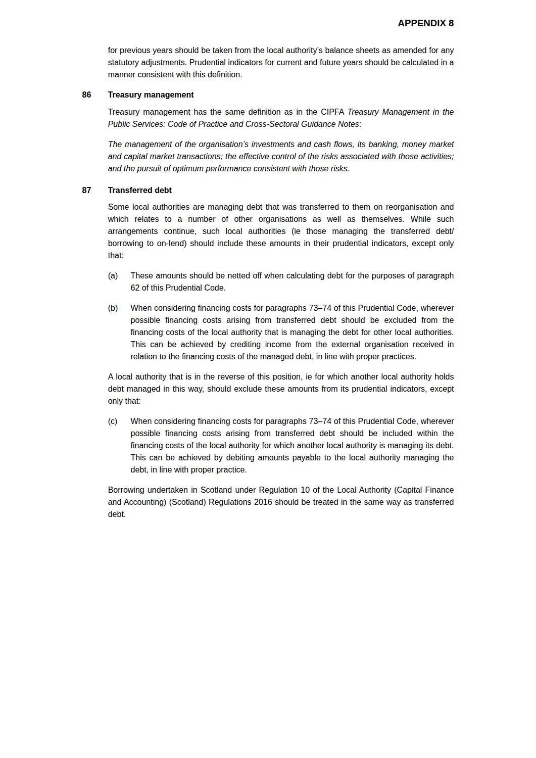APPENDIX 8
for previous years should be taken from the local authority’s balance sheets as amended for any statutory adjustments. Prudential indicators for current and future years should be calculated in a manner consistent with this definition.
86 Treasury management
Treasury management has the same definition as in the CIPFA Treasury Management in the Public Services: Code of Practice and Cross-Sectoral Guidance Notes:
The management of the organisation’s investments and cash flows, its banking, money market and capital market transactions; the effective control of the risks associated with those activities; and the pursuit of optimum performance consistent with those risks.
87 Transferred debt
Some local authorities are managing debt that was transferred to them on reorganisation and which relates to a number of other organisations as well as themselves. While such arrangements continue, such local authorities (ie those managing the transferred debt/ borrowing to on-lend) should include these amounts in their prudential indicators, except only that:
(a)
These amounts should be netted off when calculating debt for the purposes of paragraph 62 of this Prudential Code.
(b)
When considering financing costs for paragraphs 73–74 of this Prudential Code, wherever possible financing costs arising from transferred debt should be excluded from the financing costs of the local authority that is managing the debt for other local authorities. This can be achieved by crediting income from the external organisation received in relation to the financing costs of the managed debt, in line with proper practices.
A local authority that is in the reverse of this position, ie for which another local authority holds debt managed in this way, should exclude these amounts from its prudential indicators, except only that:
(c)
When considering financing costs for paragraphs 73–74 of this Prudential Code, wherever possible financing costs arising from transferred debt should be included within the financing costs of the local authority for which another local authority is managing its debt. This can be achieved by debiting amounts payable to the local authority managing the debt, in line with proper practice.
Borrowing undertaken in Scotland under Regulation 10 of the Local Authority (Capital Finance and Accounting) (Scotland) Regulations 2016 should be treated in the same way as transferred debt.